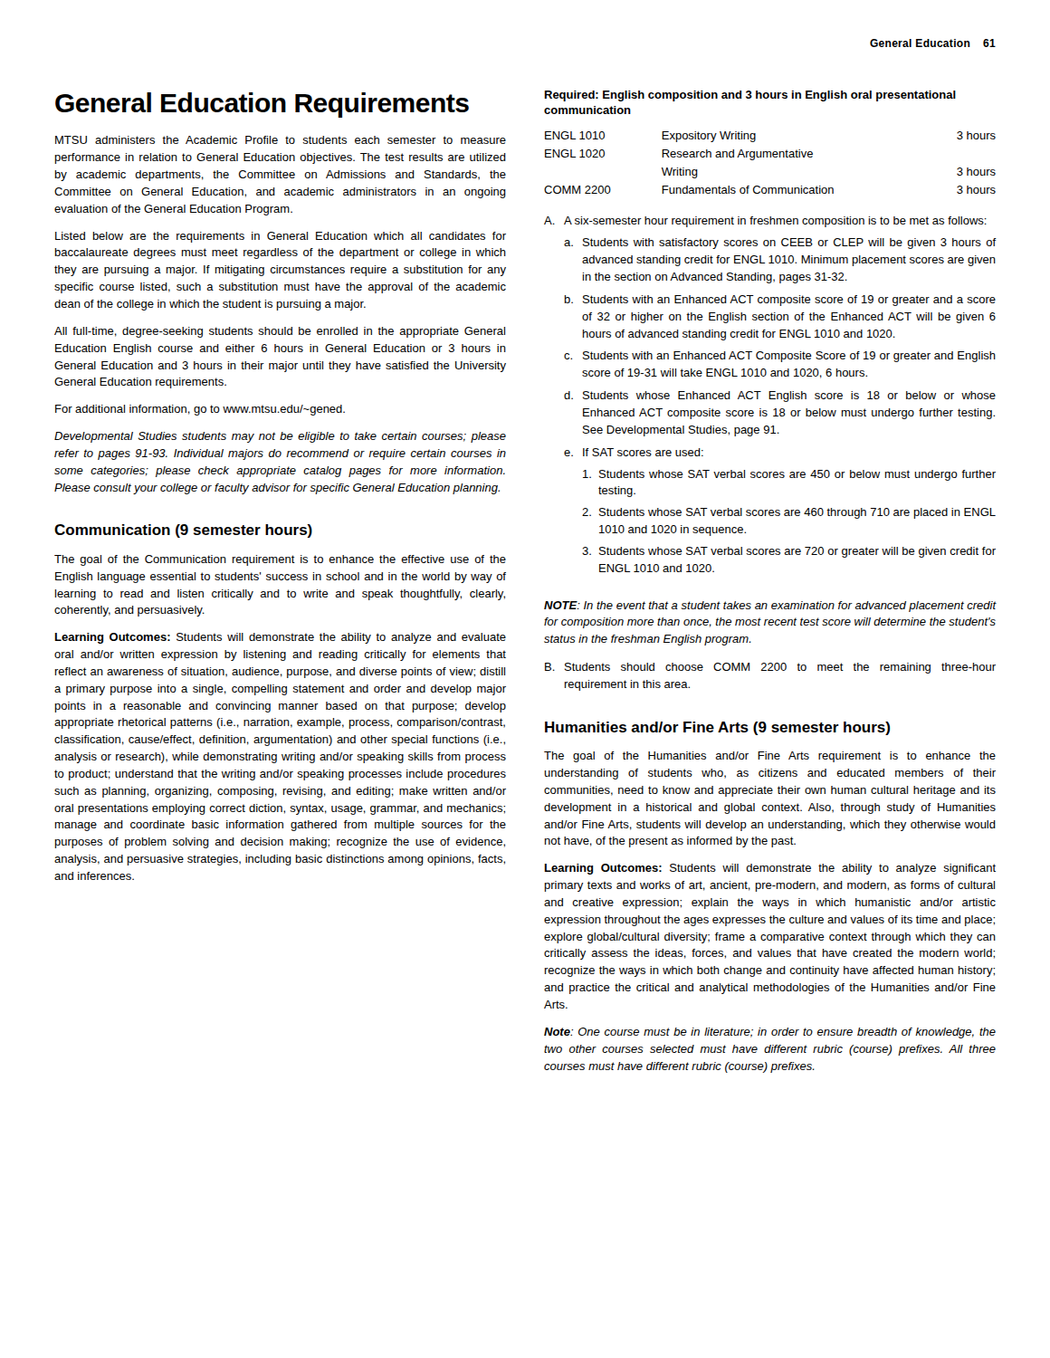General Education61
General Education Requirements
MTSU administers the Academic Profile to students each semester to measure performance in relation to General Education objectives. The test results are utilized by academic departments, the Committee on Admissions and Standards, the Committee on General Education, and academic administrators in an ongoing evaluation of the General Education Program.
Listed below are the requirements in General Education which all candidates for baccalaureate degrees must meet regardless of the department or college in which they are pursuing a major. If mitigating circumstances require a substitution for any specific course listed, such a substitution must have the approval of the academic dean of the college in which the student is pursuing a major.
All full-time, degree-seeking students should be enrolled in the appropriate General Education English course and either 6 hours in General Education or 3 hours in General Education and 3 hours in their major until they have satisfied the University General Education requirements.
For additional information, go to www.mtsu.edu/~gened.
Developmental Studies students may not be eligible to take certain courses; please refer to pages 91-93. Individual majors do recommend or require certain courses in some categories; please check appropriate catalog pages for more information. Please consult your college or faculty advisor for specific General Education planning.
Communication (9 semester hours)
The goal of the Communication requirement is to enhance the effective use of the English language essential to students' success in school and in the world by way of learning to read and listen critically and to write and speak thoughtfully, clearly, coherently, and persuasively.
Learning Outcomes: Students will demonstrate the ability to analyze and evaluate oral and/or written expression by listening and reading critically for elements that reflect an awareness of situation, audience, purpose, and diverse points of view; distill a primary purpose into a single, compelling statement and order and develop major points in a reasonable and convincing manner based on that purpose; develop appropriate rhetorical patterns (i.e., narration, example, process, comparison/contrast, classification, cause/effect, definition, argumentation) and other special functions (i.e., analysis or research), while demonstrating writing and/or speaking skills from process to product; understand that the writing and/or speaking processes include procedures such as planning, organizing, composing, revising, and editing; make written and/or oral presentations employing correct diction, syntax, usage, grammar, and mechanics; manage and coordinate basic information gathered from multiple sources for the purposes of problem solving and decision making; recognize the use of evidence, analysis, and persuasive strategies, including basic distinctions among opinions, facts, and inferences.
Required: English composition and 3 hours in English oral presentational communication
| ENGL 1010 | Expository Writing | 3 hours |
| ENGL 1020 | Research and Argumentative | |
| | Writing | 3 hours |
| COMM 2200 | Fundamentals of Communication | 3 hours |
A. A six-semester hour requirement in freshmen composition is to be met as follows:
a. Students with satisfactory scores on CEEB or CLEP will be given 3 hours of advanced standing credit for ENGL 1010. Minimum placement scores are given in the section on Advanced Standing, pages 31-32.
b. Students with an Enhanced ACT composite score of 19 or greater and a score of 32 or higher on the English section of the Enhanced ACT will be given 6 hours of advanced standing credit for ENGL 1010 and 1020.
c. Students with an Enhanced ACT Composite Score of 19 or greater and English score of 19-31 will take ENGL 1010 and 1020, 6 hours.
d. Students whose Enhanced ACT English score is 18 or below or whose Enhanced ACT composite score is 18 or below must undergo further testing. See Developmental Studies, page 91.
e. If SAT scores are used:
1. Students whose SAT verbal scores are 450 or below must undergo further testing.
2. Students whose SAT verbal scores are 460 through 710 are placed in ENGL 1010 and 1020 in sequence.
3. Students whose SAT verbal scores are 720 or greater will be given credit for ENGL 1010 and 1020.
NOTE: In the event that a student takes an examination for advanced placement credit for composition more than once, the most recent test score will determine the student's status in the freshman English program.
B. Students should choose COMM 2200 to meet the remaining three-hour requirement in this area.
Humanities and/or Fine Arts (9 semester hours)
The goal of the Humanities and/or Fine Arts requirement is to enhance the understanding of students who, as citizens and educated members of their communities, need to know and appreciate their own human cultural heritage and its development in a historical and global context. Also, through study of Humanities and/or Fine Arts, students will develop an understanding, which they otherwise would not have, of the present as informed by the past.
Learning Outcomes: Students will demonstrate the ability to analyze significant primary texts and works of art, ancient, pre-modern, and modern, as forms of cultural and creative expression; explain the ways in which humanistic and/or artistic expression throughout the ages expresses the culture and values of its time and place; explore global/cultural diversity; frame a comparative context through which they can critically assess the ideas, forces, and values that have created the modern world; recognize the ways in which both change and continuity have affected human history; and practice the critical and analytical methodologies of the Humanities and/or Fine Arts.
Note: One course must be in literature; in order to ensure breadth of knowledge, the two other courses selected must have different rubric (course) prefixes. All three courses must have different rubric (course) prefixes.